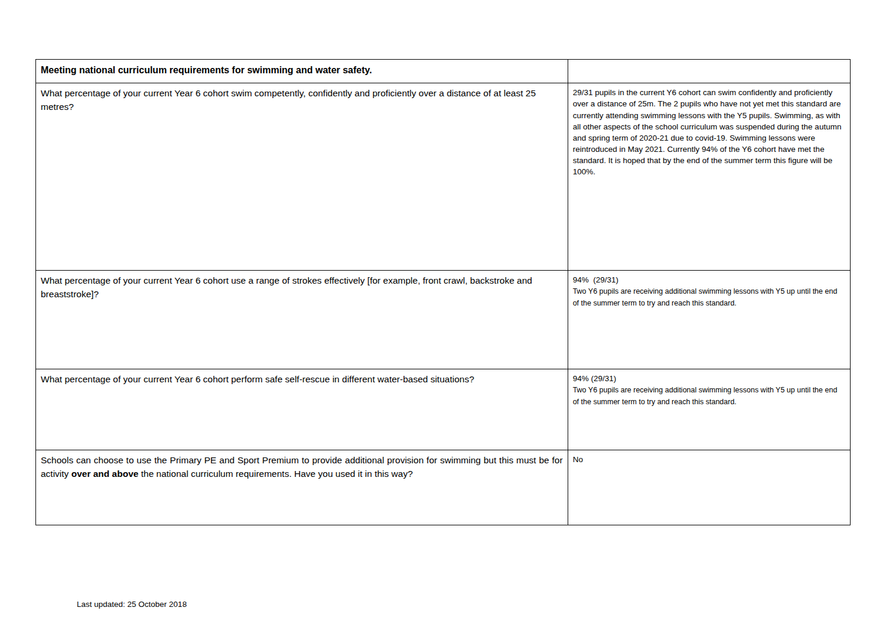| Meeting national curriculum requirements for swimming and water safety. | |
| What percentage of your current Year 6 cohort swim competently, confidently and proficiently over a distance of at least 25 metres? | 29/31 pupils in the current Y6 cohort can swim confidently and proficiently over a distance of 25m. The 2 pupils who have not yet met this standard are currently attending swimming lessons with the Y5 pupils. Swimming, as with all other aspects of the school curriculum was suspended during the autumn and spring term of 2020-21 due to covid-19. Swimming lessons were reintroduced in May 2021. Currently 94% of the Y6 cohort have met the standard. It is hoped that by the end of the summer term this figure will be 100%. |
| What percentage of your current Year 6 cohort use a range of strokes effectively [for example, front crawl, backstroke and breaststroke]? | 94% (29/31) Two Y6 pupils are receiving additional swimming lessons with Y5 up until the end of the summer term to try and reach this standard. |
| What percentage of your current Year 6 cohort perform safe self-rescue in different water-based situations? | 94% (29/31) Two Y6 pupils are receiving additional swimming lessons with Y5 up until the end of the summer term to try and reach this standard. |
| Schools can choose to use the Primary PE and Sport Premium to provide additional provision for swimming but this must be for activity over and above the national curriculum requirements. Have you used it in this way? | No |
Last updated: 25 October 2018